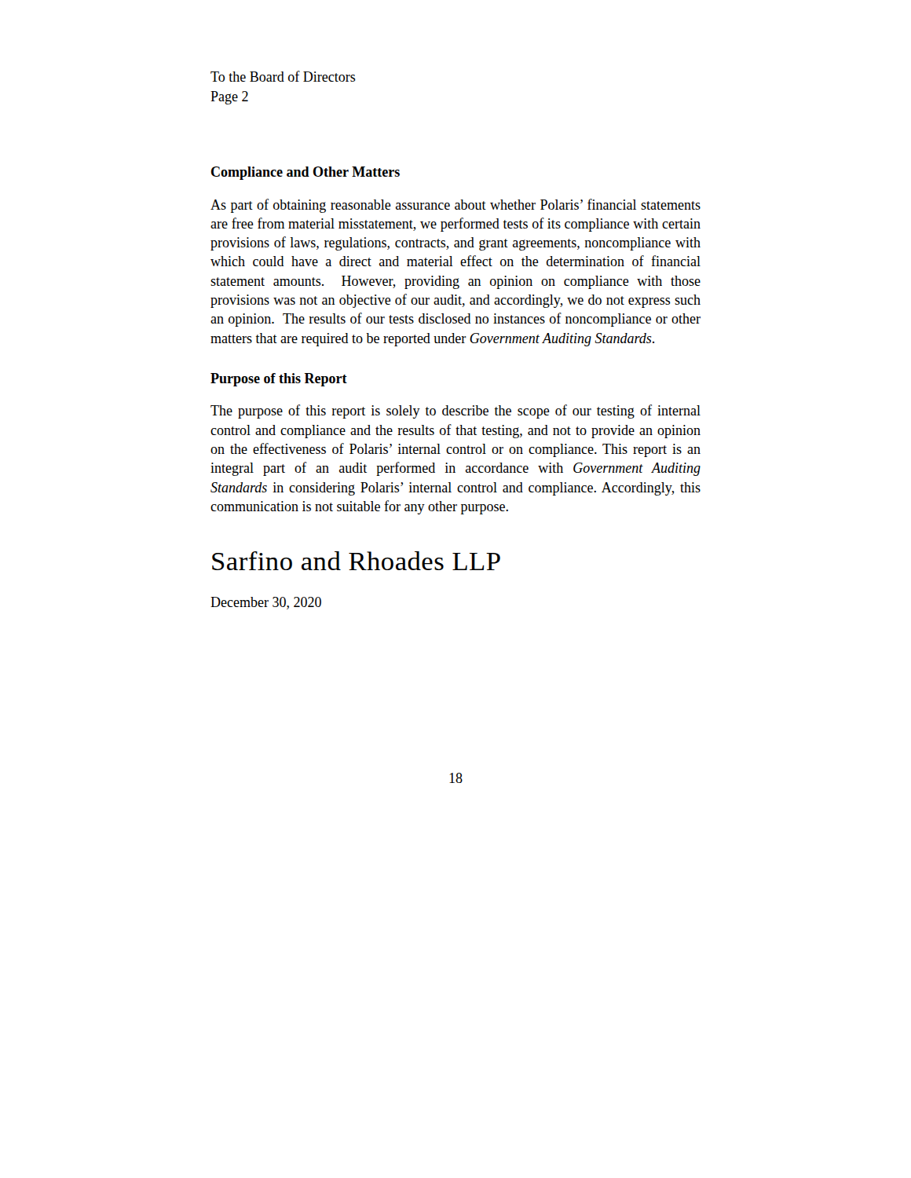To the Board of Directors
Page 2
Compliance and Other Matters
As part of obtaining reasonable assurance about whether Polaris’ financial statements are free from material misstatement, we performed tests of its compliance with certain provisions of laws, regulations, contracts, and grant agreements, noncompliance with which could have a direct and material effect on the determination of financial statement amounts. However, providing an opinion on compliance with those provisions was not an objective of our audit, and accordingly, we do not express such an opinion. The results of our tests disclosed no instances of noncompliance or other matters that are required to be reported under Government Auditing Standards.
Purpose of this Report
The purpose of this report is solely to describe the scope of our testing of internal control and compliance and the results of that testing, and not to provide an opinion on the effectiveness of Polaris’ internal control or on compliance. This report is an integral part of an audit performed in accordance with Government Auditing Standards in considering Polaris’ internal control and compliance. Accordingly, this communication is not suitable for any other purpose.
Sarfino and Rhoades LLP
December 30, 2020
18